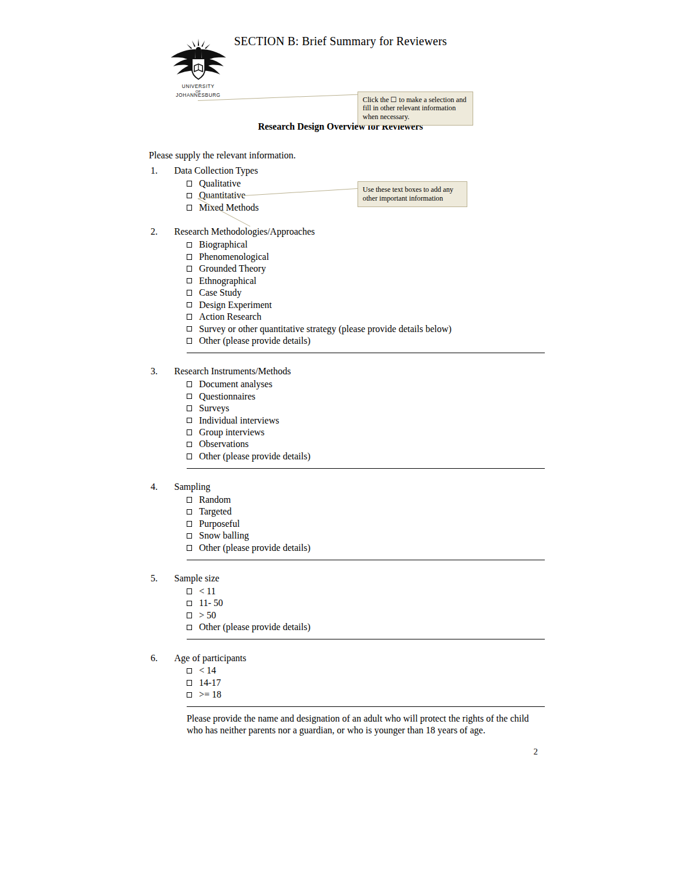UNIVERSITYOFJOHANNESBURG
SECTION B: Brief Summary for Reviewers
Research Design Overview for Reviewers
Please supply the relevant information.
Data Collection Types
Qualitative
Quantitative
Mixed Methods
Research Methodologies/Approaches
Biographical
Phenomenological
Grounded Theory
Ethnographical
Case Study
Design Experiment
Action Research
Survey or other quantitative strategy (please provide details below)
Other (please provide details)
Research Instruments/Methods
Document analyses
Questionnaires
Surveys
Individual interviews
Group interviews
Observations
Other (please provide details)
Sampling
Random
Targeted
Purposeful
Snow balling
Other (please provide details)
Sample size
< 11
11- 50
> 50
Other (please provide details)
Age of participants
< 14
14-17
>= 18
Please provide the name and designation of an adult who will protect the rights of the child who has neither parents nor a guardian, or who is younger than 18 years of age.
Click the ☐ to make a selection and fill in other relevant information when necessary.
Use these text boxes to add any other important information
2